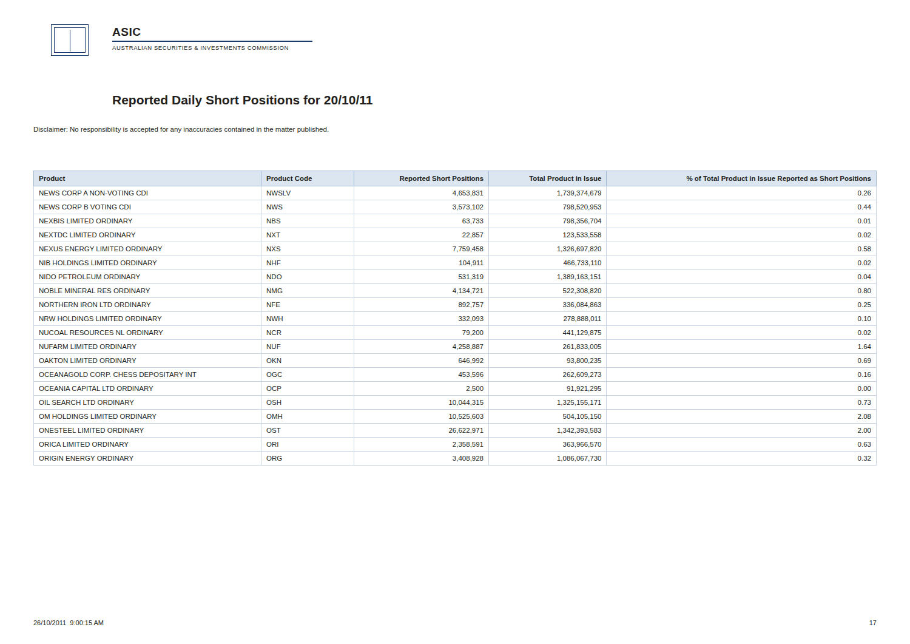ASIC
Australian Securities & Investments Commission
Reported Daily Short Positions for 20/10/11
Disclaimer: No responsibility is accepted for any inaccuracies contained in the matter published.
| Product | Product Code | Reported Short Positions | Total Product in Issue | % of Total Product in Issue Reported as Short Positions |
| --- | --- | --- | --- | --- |
| NEWS CORP A NON-VOTING CDI | NWSLV | 4,653,831 | 1,739,374,679 | 0.26 |
| NEWS CORP B VOTING CDI | NWS | 3,573,102 | 798,520,953 | 0.44 |
| NEXBIS LIMITED ORDINARY | NBS | 63,733 | 798,356,704 | 0.01 |
| NEXTDC LIMITED ORDINARY | NXT | 22,857 | 123,533,558 | 0.02 |
| NEXUS ENERGY LIMITED ORDINARY | NXS | 7,759,458 | 1,326,697,820 | 0.58 |
| NIB HOLDINGS LIMITED ORDINARY | NHF | 104,911 | 466,733,110 | 0.02 |
| NIDO PETROLEUM ORDINARY | NDO | 531,319 | 1,389,163,151 | 0.04 |
| NOBLE MINERAL RES ORDINARY | NMG | 4,134,721 | 522,308,820 | 0.80 |
| NORTHERN IRON LTD ORDINARY | NFE | 892,757 | 336,084,863 | 0.25 |
| NRW HOLDINGS LIMITED ORDINARY | NWH | 332,093 | 278,888,011 | 0.10 |
| NUCOAL RESOURCES NL ORDINARY | NCR | 79,200 | 441,129,875 | 0.02 |
| NUFARM LIMITED ORDINARY | NUF | 4,258,887 | 261,833,005 | 1.64 |
| OAKTON LIMITED ORDINARY | OKN | 646,992 | 93,800,235 | 0.69 |
| OCEANAGOLD CORP. CHESS DEPOSITARY INT | OGC | 453,596 | 262,609,273 | 0.16 |
| OCEANIA CAPITAL LTD ORDINARY | OCP | 2,500 | 91,921,295 | 0.00 |
| OIL SEARCH LTD ORDINARY | OSH | 10,044,315 | 1,325,155,171 | 0.73 |
| OM HOLDINGS LIMITED ORDINARY | OMH | 10,525,603 | 504,105,150 | 2.08 |
| ONESTEEL LIMITED ORDINARY | OST | 26,622,971 | 1,342,393,583 | 2.00 |
| ORICA LIMITED ORDINARY | ORI | 2,358,591 | 363,966,570 | 0.63 |
| ORIGIN ENERGY ORDINARY | ORG | 3,408,928 | 1,086,067,730 | 0.32 |
26/10/2011 9:00:15 AM 17